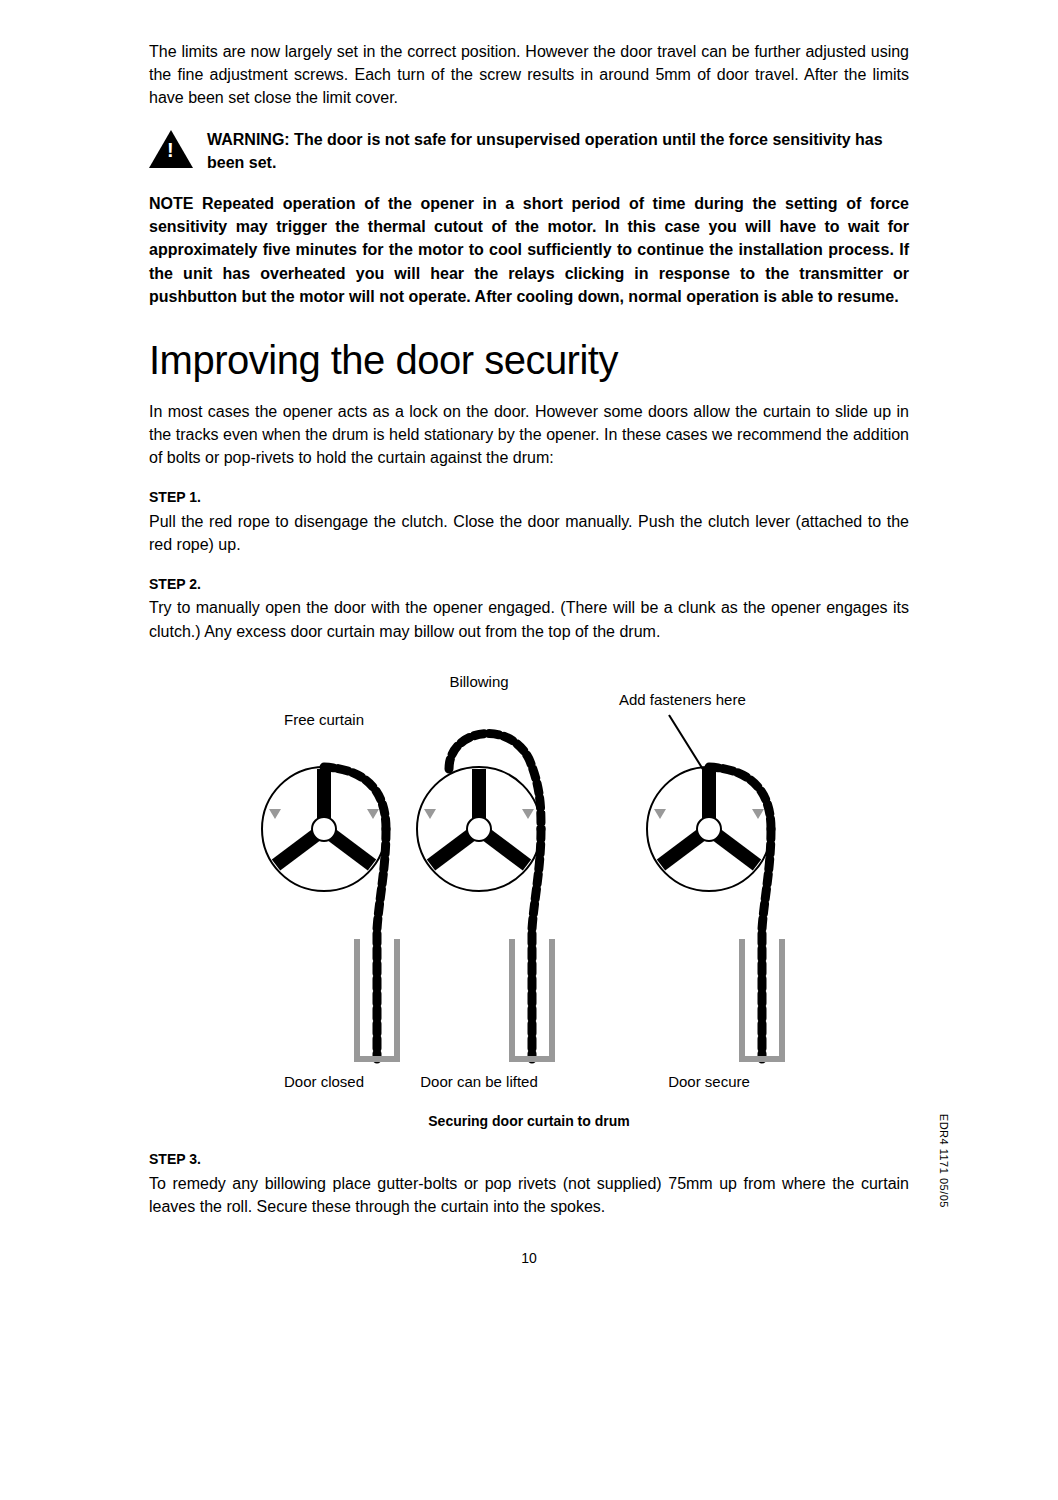The limits are now largely set in the correct position. However the door travel can be further adjusted using the fine adjustment screws. Each turn of the screw results in around 5mm of door travel. After the limits have been set close the limit cover.
WARNING: The door is not safe for unsupervised operation until the force sensitivity has been set.
NOTE Repeated operation of the opener in a short period of time during the setting of force sensitivity may trigger the thermal cutout of the motor. In this case you will have to wait for approximately five minutes for the motor to cool sufficiently to continue the installation process. If the unit has overheated you will hear the relays clicking in response to the transmitter or pushbutton but the motor will not operate. After cooling down, normal operation is able to resume.
Improving the door security
In most cases the opener acts as a lock on the door. However some doors allow the curtain to slide up in the tracks even when the drum is held stationary by the opener. In these cases we recommend the addition of bolts or pop-rivets to hold the curtain against the drum:
STEP 1.
Pull the red rope to disengage the clutch. Close the door manually. Push the clutch lever (attached to the red rope) up.
STEP 2.
Try to manually open the door with the opener engaged. (There will be a clunk as the opener engages its clutch.) Any excess door curtain may billow out from the top of the drum.
Billowing Add fasteners here Free curtain Door closed Door can be lifted Door secure
Securing door curtain to drum
STEP 3.
To remedy any billowing place gutter-bolts or pop rivets (not supplied) 75mm up from where the curtain leaves the roll. Secure these through the curtain into the spokes.
10
EDR4 1171 05/05